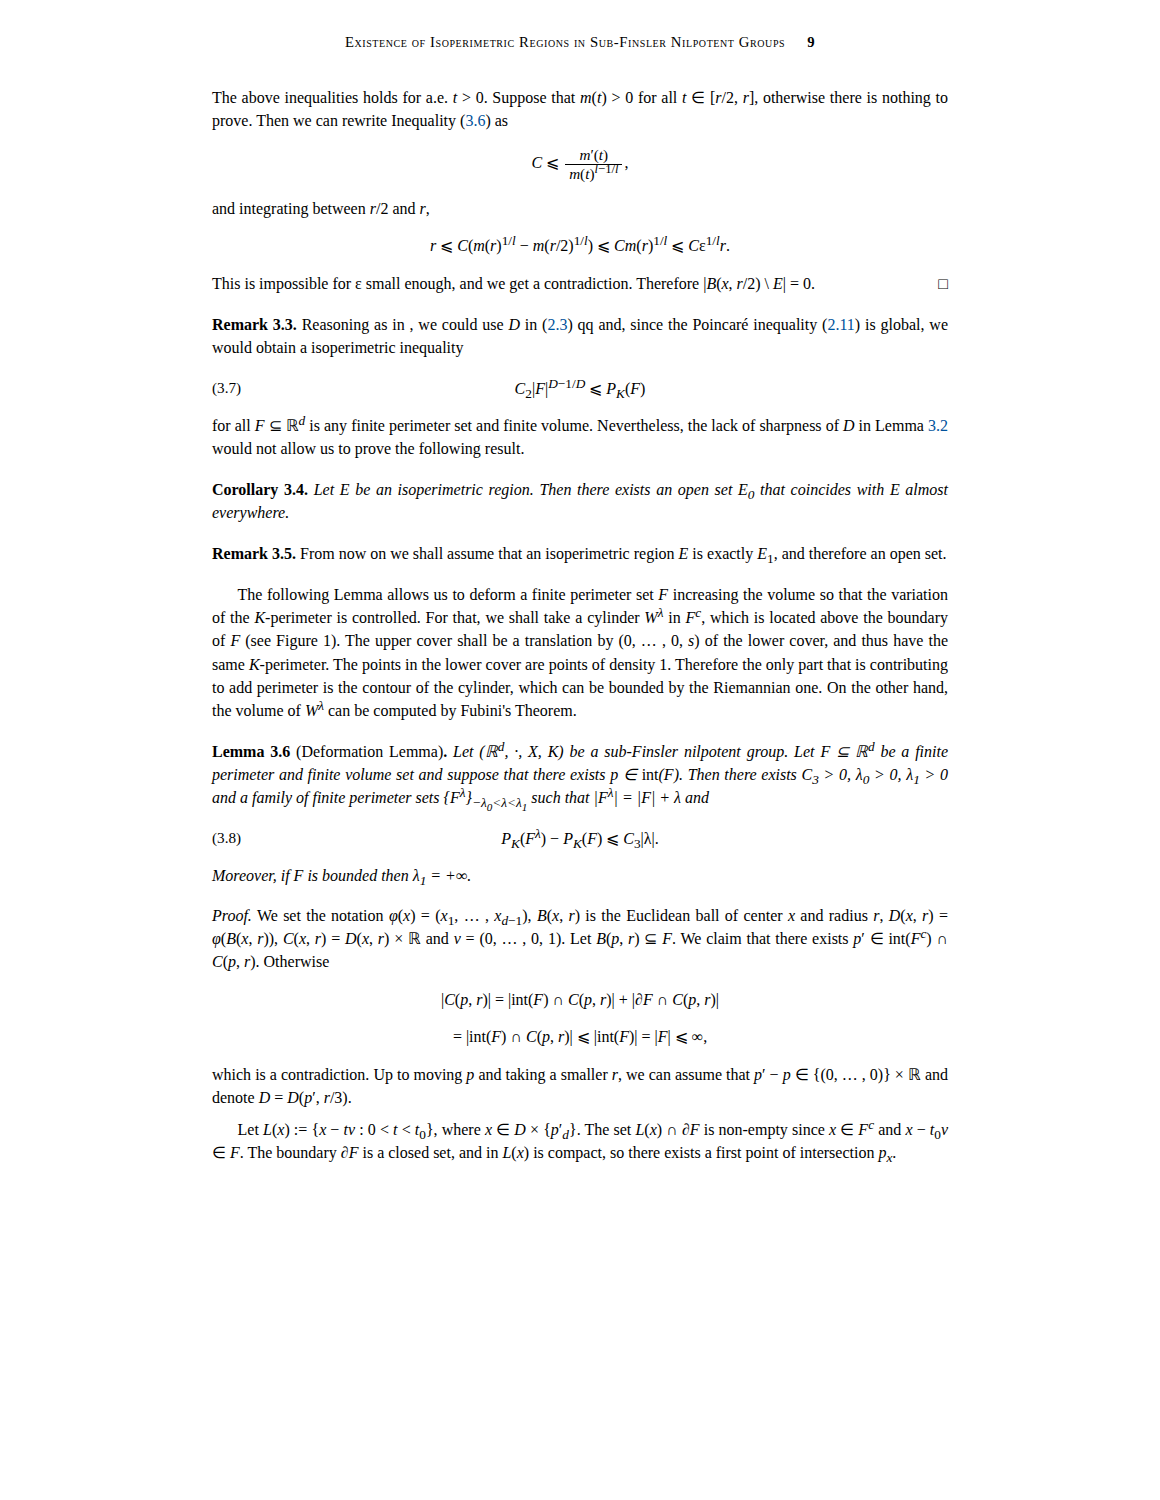Existence of Isoperimetric Regions in Sub-Finsler Nilpotent Groups 9
The above inequalities holds for a.e. t > 0. Suppose that m(t) > 0 for all t ∈ [r/2, r], otherwise there is nothing to prove. Then we can rewrite Inequality (3.6) as
C ⩽ m′(t) m(t)l−1/l,
and integrating between r/2 and r,
r ⩽ C(m(r)1/l − m(r/2)1/l) ⩽ Cm(r)1/l ⩽ Cε1/lr.
This is impossible for ε small enough, and we get a contradiction. Therefore |B(x, r/2) \ E| = 0. □
Remark 3.3. Reasoning as in , we could use D in (2.3) qq and, since the Poincaré inequality (2.11) is global, we would obtain a isoperimetric inequality
(3.7) C2|F|D−1/D ⩽ PK(F)
for all F ⊆ ℝd is any finite perimeter set and finite volume. Nevertheless, the lack of sharpness of D in Lemma 3.2 would not allow us to prove the following result.
Corollary 3.4. Let E be an isoperimetric region. Then there exists an open set E0 that coincides with E almost everywhere.
Remark 3.5. From now on we shall assume that an isoperimetric region E is exactly E1, and therefore an open set.
The following Lemma allows us to deform a finite perimeter set F increasing the volume so that the variation of the K-perimeter is controlled. For that, we shall take a cylinder Wλ in Fc, which is located above the boundary of F (see Figure 1). The upper cover shall be a translation by (0, … , 0, s) of the lower cover, and thus have the same K-perimeter. The points in the lower cover are points of density 1. Therefore the only part that is contributing to add perimeter is the contour of the cylinder, which can be bounded by the Riemannian one. On the other hand, the volume of Wλ can be computed by Fubini's Theorem.
Lemma 3.6 (Deformation Lemma). Let (ℝd, ·, X, K) be a sub-Finsler nilpotent group. Let F ⊆ ℝd be a finite perimeter and finite volume set and suppose that there exists p ∈ int(F). Then there exists C3 > 0, λ0 > 0, λ1 > 0 and a family of finite perimeter sets {Fλ}−λ0<λ<λ1 such that |Fλ| = |F| + λ and
(3.8) PK(Fλ) − PK(F) ⩽ C3|λ|.
Moreover, if F is bounded then λ1 = +∞.
Proof. We set the notation φ(x) = (x1, … , xd−1), B(x, r) is the Euclidean ball of center x and radius r, D(x, r) = φ(B(x, r)), C(x, r) = D(x, r) × ℝ and v = (0, … , 0, 1). Let B(p, r) ⊆ F. We claim that there exists p′ ∈ int(Fc) ∩ C(p, r). Otherwise
|C(p, r)| = |int(F) ∩ C(p, r)| + |∂F ∩ C(p, r)|
= |int(F) ∩ C(p, r)| ⩽ |int(F)| = |F| ⩽ ∞,
which is a contradiction. Up to moving p and taking a smaller r, we can assume that p′ − p ∈ {(0, … , 0)} × ℝ and denote D = D(p′, r/3).
Let L(x) := {x − tv : 0 < t < t0}, where x ∈ D × {p′d}. The set L(x) ∩ ∂F is non-empty since x ∈ Fc and x − t0v ∈ F. The boundary ∂F is a closed set, and in L(x) is compact, so there exists a first point of intersection px.